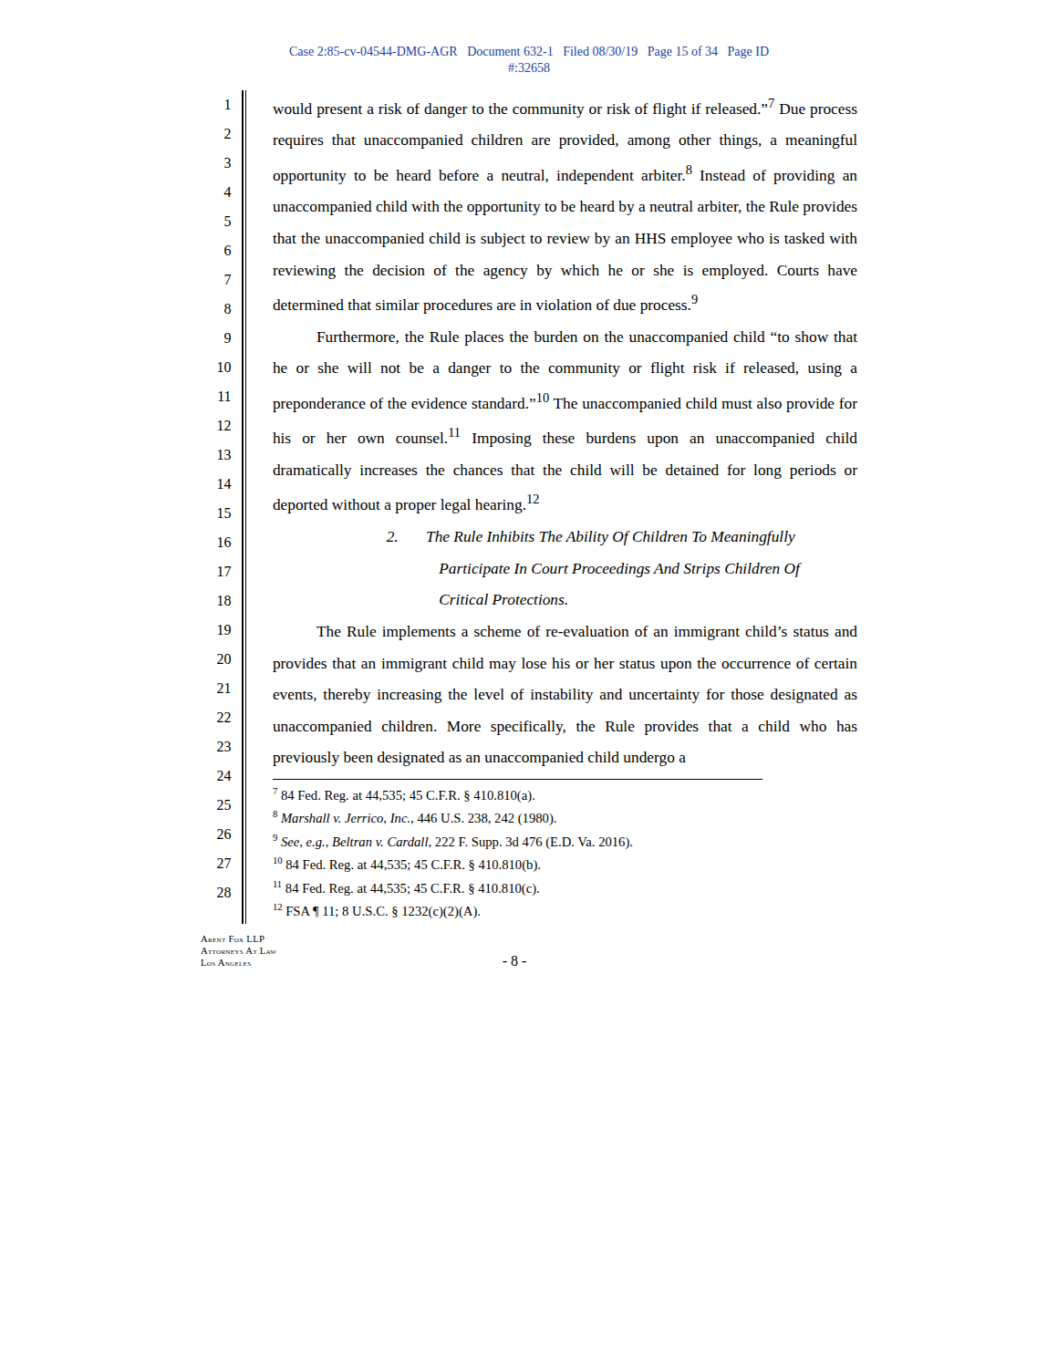Case 2:85-cv-04544-DMG-AGR Document 632-1 Filed 08/30/19 Page 15 of 34 Page ID
#:32658
1
2
3
4
5
6
7
8
9
10
11
12
13
14
15
16
17
18
19
20
21
22
23
24
25
26
27
28
would present a risk of danger to the community or risk of flight if released.”7 Due process requires that unaccompanied children are provided, among other things, a meaningful opportunity to be heard before a neutral, independent arbiter.8 Instead of providing an unaccompanied child with the opportunity to be heard by a neutral arbiter, the Rule provides that the unaccompanied child is subject to review by an HHS employee who is tasked with reviewing the decision of the agency by which he or she is employed. Courts have determined that similar procedures are in violation of due process.9
Furthermore, the Rule places the burden on the unaccompanied child “to show that he or she will not be a danger to the community or flight risk if released, using a preponderance of the evidence standard.”10 The unaccompanied child must also provide for his or her own counsel.11 Imposing these burdens upon an unaccompanied child dramatically increases the chances that the child will be detained for long periods or deported without a proper legal hearing.12
2. The Rule Inhibits The Ability Of Children To Meaningfully Participate In Court Proceedings And Strips Children Of Critical Protections.
The Rule implements a scheme of re-evaluation of an immigrant child’s status and provides that an immigrant child may lose his or her status upon the occurrence of certain events, thereby increasing the level of instability and uncertainty for those designated as unaccompanied children. More specifically, the Rule provides that a child who has previously been designated as an unaccompanied child undergo a
7 84 Fed. Reg. at 44,535; 45 C.F.R. § 410.810(a).
8 Marshall v. Jerrico, Inc., 446 U.S. 238, 242 (1980).
9 See, e.g., Beltran v. Cardall, 222 F. Supp. 3d 476 (E.D. Va. 2016).
10 84 Fed. Reg. at 44,535; 45 C.F.R. § 410.810(b).
11 84 Fed. Reg. at 44,535; 45 C.F.R. § 410.810(c).
12 FSA ¶ 11; 8 U.S.C. § 1232(c)(2)(A).
Arent Fox LLP
Attorneys At Law
Los Angeles
- 8 -